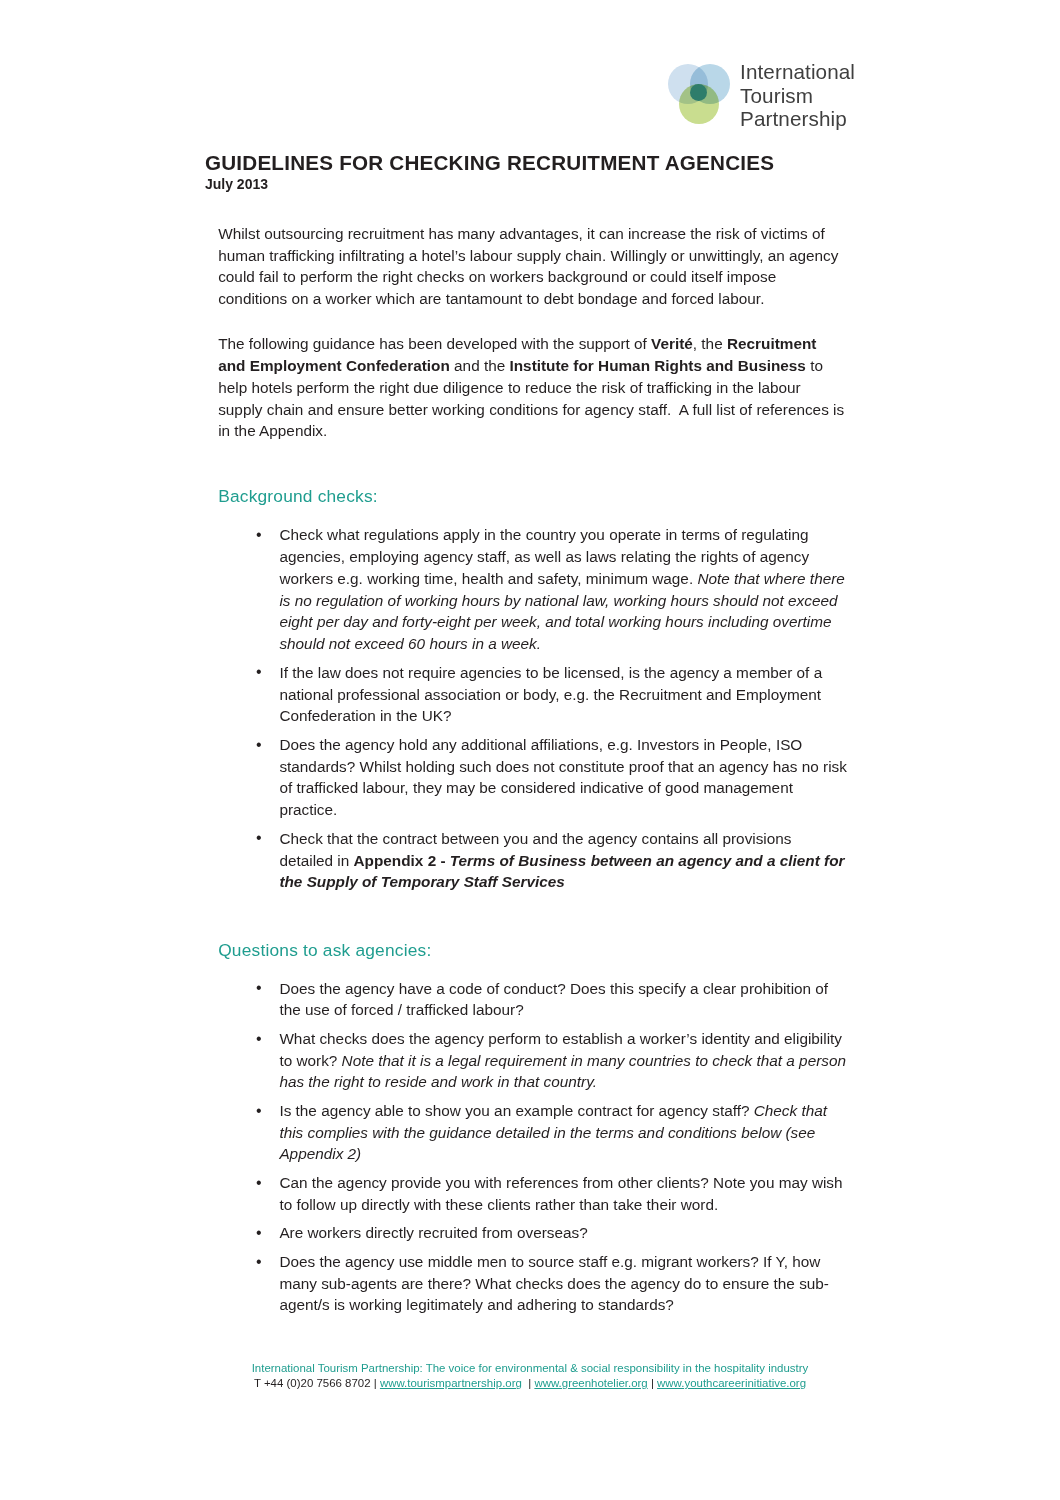International
Tourism
Partnership
GUIDELINES FOR CHECKING RECRUITMENT AGENCIES
July 2013
Whilst outsourcing recruitment has many advantages, it can increase the risk of victims of human trafficking infiltrating a hotel’s labour supply chain. Willingly or unwittingly, an agency could fail to perform the right checks on workers background or could itself impose conditions on a worker which are tantamount to debt bondage and forced labour.
The following guidance has been developed with the support of Verité, the Recruitment and Employment Confederation and the Institute for Human Rights and Business to help hotels perform the right due diligence to reduce the risk of trafficking in the labour supply chain and ensure better working conditions for agency staff. A full list of references is in the Appendix.
Background checks:
Check what regulations apply in the country you operate in terms of regulating agencies, employing agency staff, as well as laws relating the rights of agency workers e.g. working time, health and safety, minimum wage. Note that where there is no regulation of working hours by national law, working hours should not exceed eight per day and forty-eight per week, and total working hours including overtime should not exceed 60 hours in a week.
If the law does not require agencies to be licensed, is the agency a member of a national professional association or body, e.g. the Recruitment and Employment Confederation in the UK?
Does the agency hold any additional affiliations, e.g. Investors in People, ISO standards? Whilst holding such does not constitute proof that an agency has no risk of trafficked labour, they may be considered indicative of good management practice.
Check that the contract between you and the agency contains all provisions detailed in Appendix 2 - Terms of Business between an agency and a client for the Supply of Temporary Staff Services
Questions to ask agencies:
Does the agency have a code of conduct? Does this specify a clear prohibition of the use of forced / trafficked labour?
What checks does the agency perform to establish a worker’s identity and eligibility to work? Note that it is a legal requirement in many countries to check that a person has the right to reside and work in that country.
Is the agency able to show you an example contract for agency staff? Check that this complies with the guidance detailed in the terms and conditions below (see Appendix 2)
Can the agency provide you with references from other clients? Note you may wish to follow up directly with these clients rather than take their word.
Are workers directly recruited from overseas?
Does the agency use middle men to source staff e.g. migrant workers? If Y, how many sub-agents are there? What checks does the agency do to ensure the sub-agent/s is working legitimately and adhering to standards?
International Tourism Partnership: The voice for environmental & social responsibility in the hospitality industry
T +44 (0)20 7566 8702 | www.tourismpartnership.org | www.greenhotelier.org | www.youthcareerinitiative.org